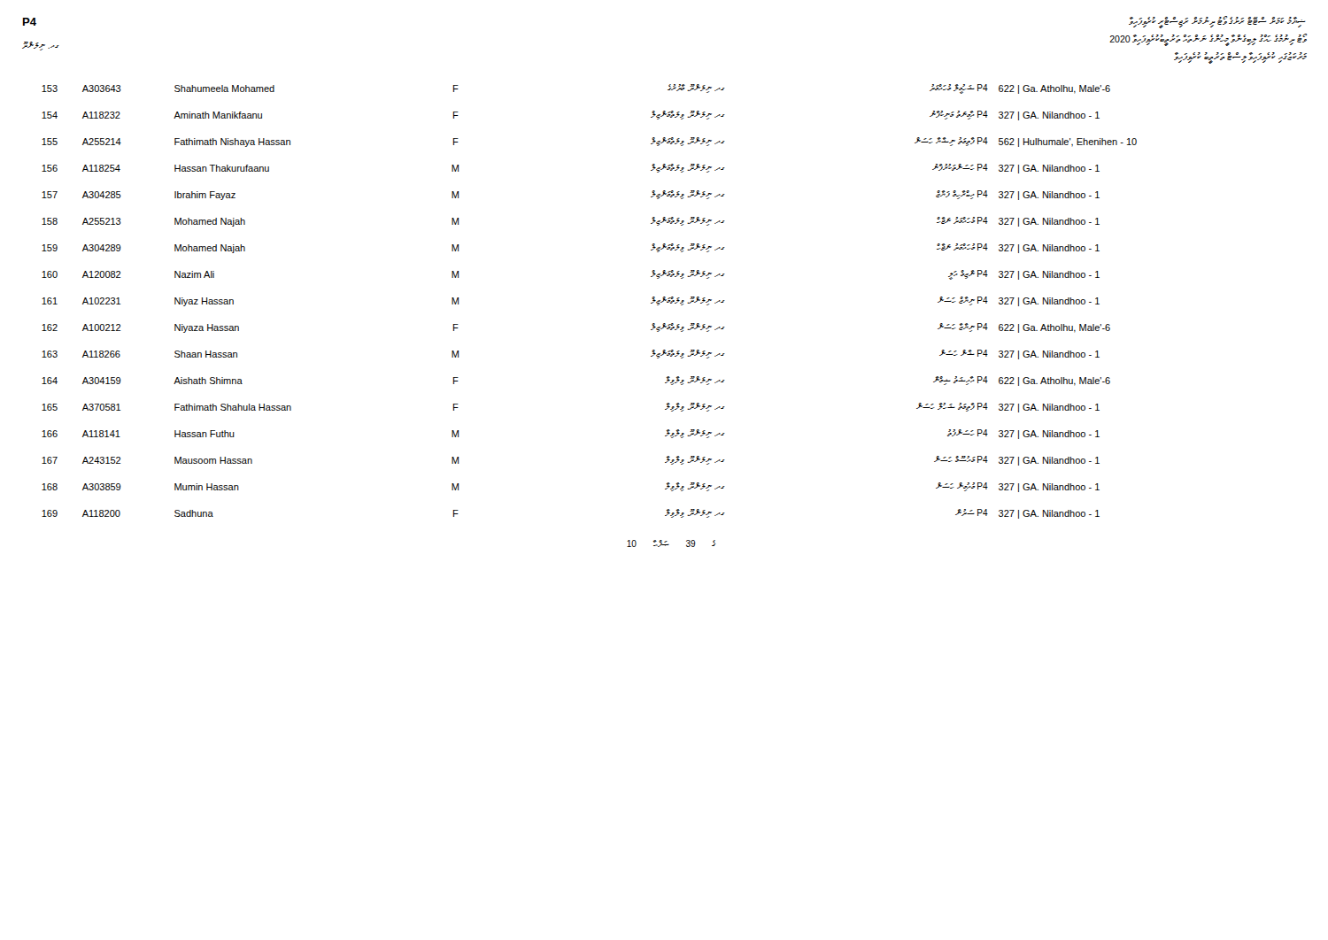P4
ގއ. ނިލަންދޫ
ޟިޔާމު ކަމަށް ސްޓޭޓް ރަށުގެ ވޯޓު ދިނުމަށް ރަޖިސްޓްރީ ކުރެވިފައިވާ
ވޯޓު ދިނުމުގެ ހައްގު ލިބިގެންވާ މީހުންގެ ނަންތައް ތަރުތީބުކުރެވިފައިވާ 2020
މަރުކަޒުގައި ކުރެވިފައިވާ ލިސްޓް ތަރުތީބު ކުރެވިފައިވާ
| 153 | A303643 | Shahumeela Mohamed | F | ގއ. ނިލަންދޫ، މާދުރުގެ | P4 ޝަހުމީލާ މުހައްމަދު | 622 / Ga. Atholhu, Male'-6 |
| 154 | A118232 | Aminath Manikfaanu | F | ގއ. ނިލަންދޫ، ވިލަތްމަންޒިލް | P4 އާމިނަތު މަނިކުފާނު | 327 / GA. Nilandhoo - 1 |
| 155 | A255214 | Fathimath Nishaya Hassan | F | ގއ. ނިލަންދޫ، ވިލަތްމަންޒިލް | P4 ފާތިމަތު ނިޝާޔާ ހަސަން | 562 / Hulhumale', Ehenihen - 10 |
| 156 | A118254 | Hassan Thakurufaanu | M | ގއ. ނިލަންދޫ، ވިލަތްމަންޒިލް | P4 ހަސަންތަކުރުފާނު | 327 / GA. Nilandhoo - 1 |
| 157 | A304285 | Ibrahim Fayaz | M | ގއ. ނިލަންދޫ، ވިލަތްމަންޒިލް | P4 އިބްރާހިމް ފަޔާޒް | 327 / GA. Nilandhoo - 1 |
| 158 | A255213 | Mohamed Najah | M | ގއ. ނިލަންދޫ، ވިލަތްމަންޒިލް | P4 މުހައްމަދު ނަޖާހް | 327 / GA. Nilandhoo - 1 |
| 159 | A304289 | Mohamed Najah | M | ގއ. ނިލަންދޫ، ވިލަތްމަންޒިލް | P4 މުހައްމަދު ނަޖާހް | 327 / GA. Nilandhoo - 1 |
| 160 | A120082 | Nazim Ali | M | ގއ. ނިލަންދޫ، ވިލަތްމަންޒިލް | P4 ނާޒިމް އަލީ | 327 / GA. Nilandhoo - 1 |
| 161 | A102231 | Niyaz Hassan | M | ގއ. ނިލަންދޫ، ވިލަތްމަންޒިލް | P4 ނިޔާޒް ހަސަން | 327 / GA. Nilandhoo - 1 |
| 162 | A100212 | Niyaza Hassan | F | ގއ. ނިލަންދޫ، ވިލަތްމަންޒިލް | P4 ނިޔާޒާ ހަސަން | 622 / Ga. Atholhu, Male'-6 |
| 163 | A118266 | Shaan Hassan | M | ގއ. ނިލަންދޫ، ވިލަތްމަންޒިލް | P4 ޝާން ހަސަން | 327 / GA. Nilandhoo - 1 |
| 164 | A304159 | Aishath Shimna | F | ގއ. ނިލަންދޫ، ވިލާވިލާ | P4 އާއިޝަތު ޝިމްނާ | 622 / Ga. Atholhu, Male'-6 |
| 165 | A370581 | Fathimath Shahula Hassan | F | ގއ. ނިލަންދޫ، ވިލާވިލާ | P4 ފާތިމަތު ޝަހުލާ ހަސަން | 327 / GA. Nilandhoo - 1 |
| 166 | A118141 | Hassan Futhu | M | ގއ. ނިލަންދޫ، ވިލާވިލާ | P4 ހަސަންފުތު | 327 / GA. Nilandhoo - 1 |
| 167 | A243152 | Mausoom Hassan | M | ގއ. ނިލަންދޫ، ވިލާވިލާ | P4 މައުސޫމް ހަސަން | 327 / GA. Nilandhoo - 1 |
| 168 | A303859 | Mumin Hassan | M | ގއ. ނިލަންދޫ، ވިލާވިލާ | P4 މުއުމިން ހަސަން | 327 / GA. Nilandhoo - 1 |
| 169 | A118200 | Sadhuna | F | ގއ. ނިލަންދޫ، ވިލާވިލާ | P4 ސަދުނާ | 327 / GA. Nilandhoo - 1 |
10 ގެ 39 ޞަފްޙާ